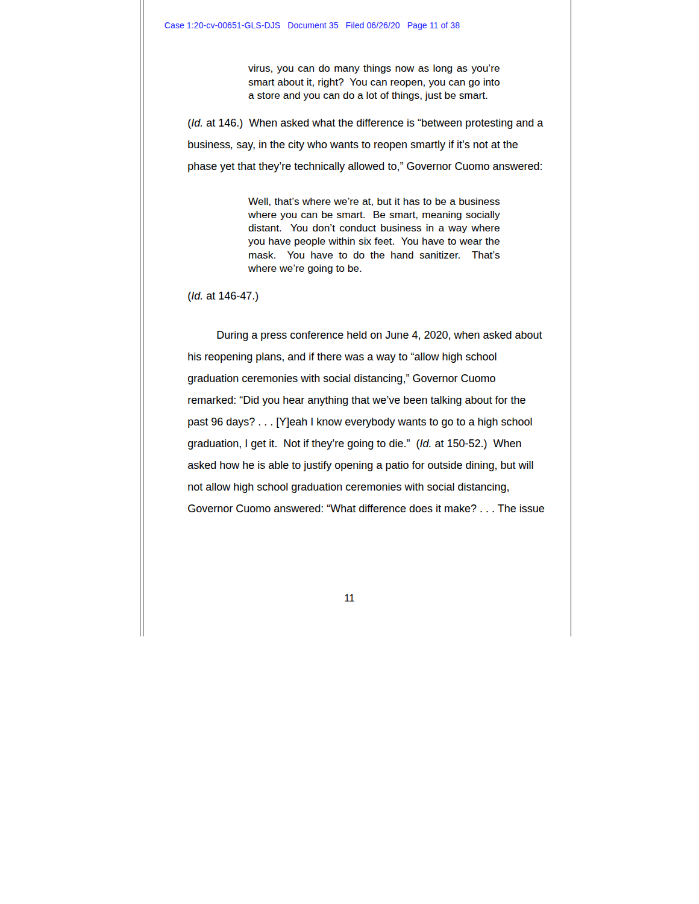Case 1:20-cv-00651-GLS-DJS Document 35 Filed 06/26/20 Page 11 of 38
virus, you can do many things now as long as you’re smart about it, right? You can reopen, you can go into a store and you can do a lot of things, just be smart.
(Id. at 146.) When asked what the difference is “between protesting and a business, say, in the city who wants to reopen smartly if it’s not at the phase yet that they’re technically allowed to,” Governor Cuomo answered:
Well, that’s where we’re at, but it has to be a business where you can be smart. Be smart, meaning socially distant. You don’t conduct business in a way where you have people within six feet. You have to wear the mask. You have to do the hand sanitizer. That’s where we’re going to be.
(Id. at 146-47.)
During a press conference held on June 4, 2020, when asked about his reopening plans, and if there was a way to “allow high school graduation ceremonies with social distancing,” Governor Cuomo remarked: “Did you hear anything that we’ve been talking about for the past 96 days? . . . [Y]eah I know everybody wants to go to a high school graduation, I get it. Not if they’re going to die.” (Id. at 150-52.) When asked how he is able to justify opening a patio for outside dining, but will not allow high school graduation ceremonies with social distancing, Governor Cuomo answered: “What difference does it make? . . . The issue
11